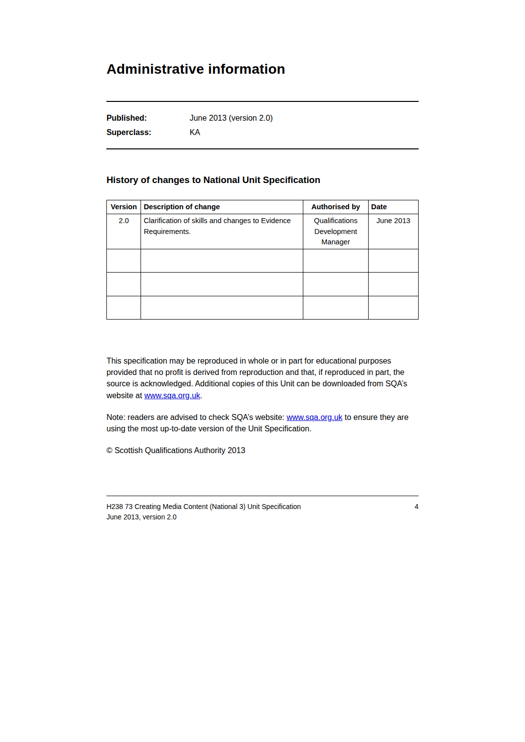Administrative information
Published:
June 2013 (version 2.0)
Superclass:
KA
History of changes to National Unit Specification
| Version | Description of change | Authorised by | Date |
| --- | --- | --- | --- |
| 2.0 | Clarification of skills and changes to Evidence Requirements. | Qualifications Development Manager | June 2013 |
This specification may be reproduced in whole or in part for educational purposes provided that no profit is derived from reproduction and that, if reproduced in part, the source is acknowledged. Additional copies of this Unit can be downloaded from SQA’s website at www.sqa.org.uk.
Note: readers are advised to check SQA’s website: www.sqa.org.uk to ensure they are using the most up-to-date version of the Unit Specification.
© Scottish Qualifications Authority 2013
H238 73 Creating Media Content (National 3) Unit Specification
June 2013, version 2.0
4